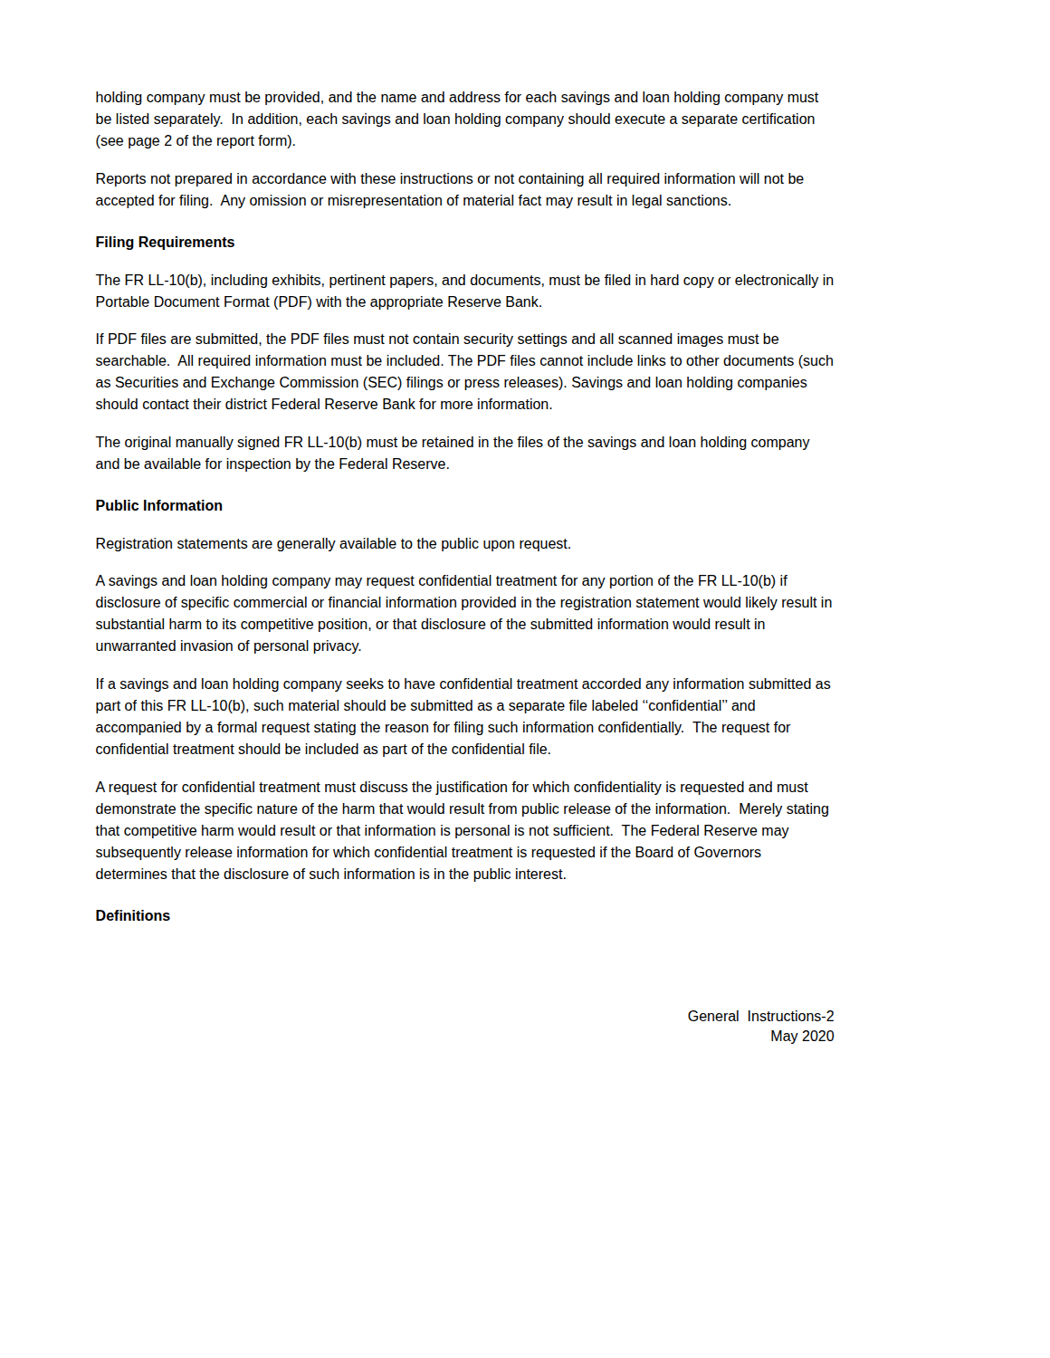holding company must be provided, and the name and address for each savings and loan holding company must be listed separately. In addition, each savings and loan holding company should execute a separate certification (see page 2 of the report form).
Reports not prepared in accordance with these instructions or not containing all required information will not be accepted for filing. Any omission or misrepresentation of material fact may result in legal sanctions.
Filing Requirements
The FR LL-10(b), including exhibits, pertinent papers, and documents, must be filed in hard copy or electronically in Portable Document Format (PDF) with the appropriate Reserve Bank.
If PDF files are submitted, the PDF files must not contain security settings and all scanned images must be searchable. All required information must be included. The PDF files cannot include links to other documents (such as Securities and Exchange Commission (SEC) filings or press releases). Savings and loan holding companies should contact their district Federal Reserve Bank for more information.
The original manually signed FR LL-10(b) must be retained in the files of the savings and loan holding company and be available for inspection by the Federal Reserve.
Public Information
Registration statements are generally available to the public upon request.
A savings and loan holding company may request confidential treatment for any portion of the FR LL-10(b) if disclosure of specific commercial or financial information provided in the registration statement would likely result in substantial harm to its competitive position, or that disclosure of the submitted information would result in unwarranted invasion of personal privacy.
If a savings and loan holding company seeks to have confidential treatment accorded any information submitted as part of this FR LL-10(b), such material should be submitted as a separate file labeled ‘‘confidential’’ and accompanied by a formal request stating the reason for filing such information confidentially. The request for confidential treatment should be included as part of the confidential file.
A request for confidential treatment must discuss the justification for which confidentiality is requested and must demonstrate the specific nature of the harm that would result from public release of the information. Merely stating that competitive harm would result or that information is personal is not sufficient. The Federal Reserve may subsequently release information for which confidential treatment is requested if the Board of Governors determines that the disclosure of such information is in the public interest.
Definitions
General Instructions-2
May 2020